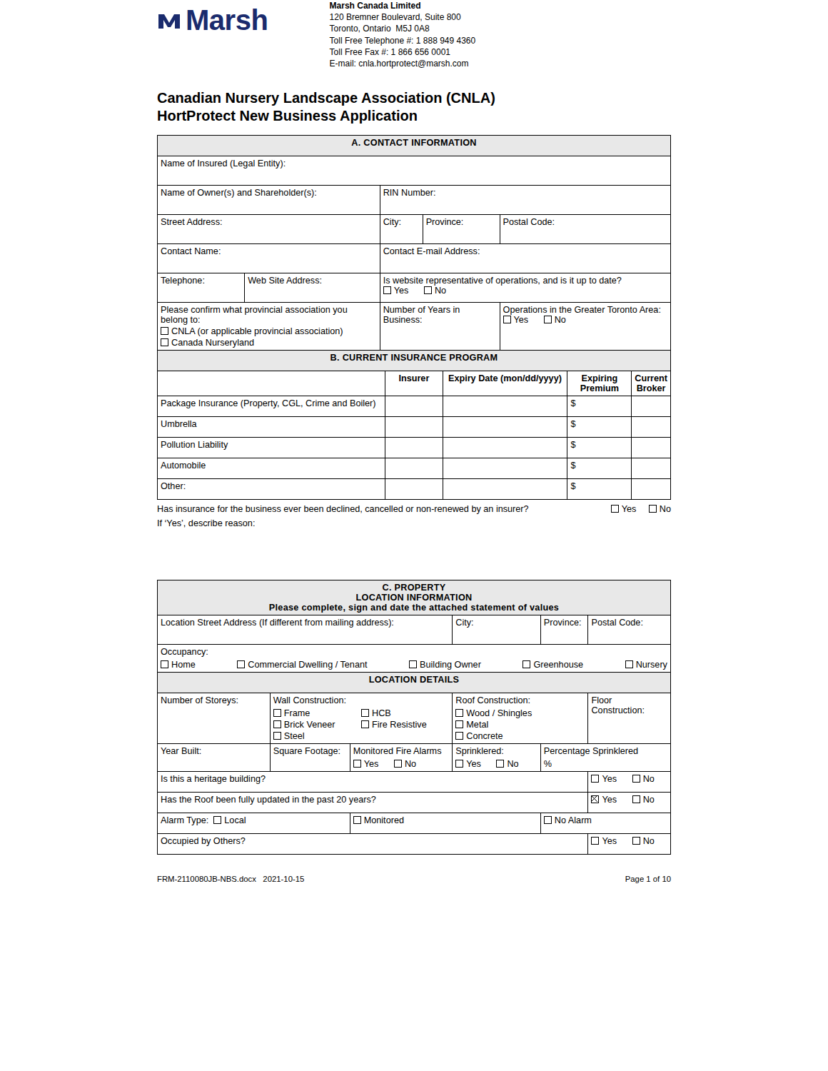Marsh
Marsh Canada Limited
120 Bremner Boulevard, Suite 800
Toronto, Ontario M5J 0A8
Toll Free Telephone #: 1 888 949 4360
Toll Free Fax #: 1 866 656 0001
E-mail: cnla.hortprotect@marsh.com
Canadian Nursery Landscape Association (CNLA)
HortProtect New Business Application
| A. CONTACT INFORMATION |
| Name of Insured (Legal Entity): |
| Name of Owner(s) and Shareholder(s): | RIN Number: |
| Street Address: | City: | Province: | Postal Code: |
| Contact Name: | Contact E-mail Address: |
| Telephone: | Web Site Address: | Is website representative of operations, and is it up to date? Yes No |
| Please confirm what provincial association you belong to: CNLA (or applicable provincial association) Canada Nurseryland | Number of Years in Business: | Operations in the Greater Toronto Area: Yes No |
| B. CURRENT INSURANCE PROGRAM |
| | Insurer | Expiry Date (mon/dd/yyyy) | Expiring Premium | Current Broker |
| Package Insurance (Property, CGL, Crime and Boiler) | | | $ | |
| Umbrella | | | $ | |
| Pollution Liability | | | $ | |
| Automobile | | | $ | |
| Other: | | | $ | |
Has insurance for the business ever been declined, cancelled or non-renewed by an insurer? Yes No
If ‘Yes’, describe reason:
| C. PROPERTY LOCATION INFORMATION Please complete, sign and date the attached statement of values |
| Location Street Address (If different from mailing address): | City: | Province: | Postal Code: |
| Occupancy: Home Commercial Dwelling / Tenant Building Owner Greenhouse Nursery |
| LOCATION DETAILS |
| Number of Storeys: | Wall Construction: Frame Brick Veneer Steel HCB Fire Resistive | Roof Construction: Wood / Shingles Metal Concrete | Floor Construction: |
| Year Built: | Square Footage: | Monitored Fire Alarms Yes No | Sprinklered: Yes No | Percentage Sprinklered % |
| Is this a heritage building? | Yes No |
| Has the Roof been fully updated in the past 20 years? | Yes No |
| Alarm Type: Local | Monitored | No Alarm |
| Occupied by Others? | Yes No |
FRM-2110080JB-NBS.docx 2021-10-15 Page 1 of 10